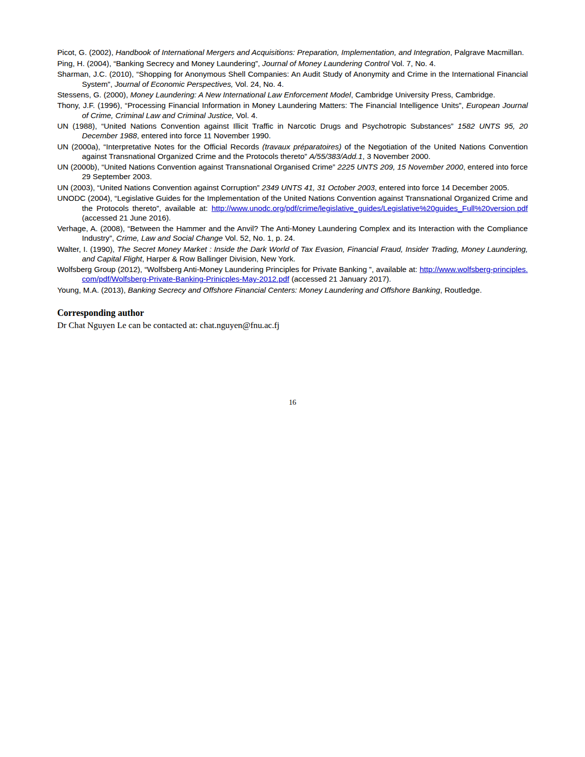Picot, G. (2002), Handbook of International Mergers and Acquisitions: Preparation, Implementation, and Integration, Palgrave Macmillan.
Ping, H. (2004), “Banking Secrecy and Money Laundering”, Journal of Money Laundering Control Vol. 7, No. 4.
Sharman, J.C. (2010), “Shopping for Anonymous Shell Companies: An Audit Study of Anonymity and Crime in the International Financial System”, Journal of Economic Perspectives, Vol. 24, No. 4.
Stessens, G. (2000), Money Laundering: A New International Law Enforcement Model, Cambridge University Press, Cambridge.
Thony, J.F. (1996), “Processing Financial Information in Money Laundering Matters: The Financial Intelligence Units”, European Journal of Crime, Criminal Law and Criminal Justice, Vol. 4.
UN (1988), “United Nations Convention against Illicit Traffic in Narcotic Drugs and Psychotropic Substances” 1582 UNTS 95, 20 December 1988, entered into force 11 November 1990.
UN (2000a), “Interpretative Notes for the Official Records (travaux préparatoires) of the Negotiation of the United Nations Convention against Transnational Organized Crime and the Protocols thereto” A/55/383/Add.1, 3 November 2000.
UN (2000b), “United Nations Convention against Transnational Organised Crime” 2225 UNTS 209, 15 November 2000, entered into force 29 September 2003.
UN (2003), “United Nations Convention against Corruption” 2349 UNTS 41, 31 October 2003, entered into force 14 December 2005.
UNODC (2004), “Legislative Guides for the Implementation of the United Nations Convention against Transnational Organized Crime and the Protocols thereto”, available at: http://www.unodc.org/pdf/crime/legislative_guides/Legislative%20guides_Full%20version.pdf (accessed 21 June 2016).
Verhage, A. (2008), “Between the Hammer and the Anvil? The Anti-Money Laundering Complex and its Interaction with the Compliance Industry”, Crime, Law and Social Change Vol. 52, No. 1, p. 24.
Walter, I. (1990), The Secret Money Market : Inside the Dark World of Tax Evasion, Financial Fraud, Insider Trading, Money Laundering, and Capital Flight, Harper & Row Ballinger Division, New York.
Wolfsberg Group (2012), “Wolfsberg Anti-Money Laundering Principles for Private Banking ”, available at: http://www.wolfsberg-principles.com/pdf/Wolfsberg-Private-Banking-Prinicples-May-2012.pdf (accessed 21 January 2017).
Young, M.A. (2013), Banking Secrecy and Offshore Financial Centers: Money Laundering and Offshore Banking, Routledge.
Corresponding author
Dr Chat Nguyen Le can be contacted at: chat.nguyen@fnu.ac.fj
16